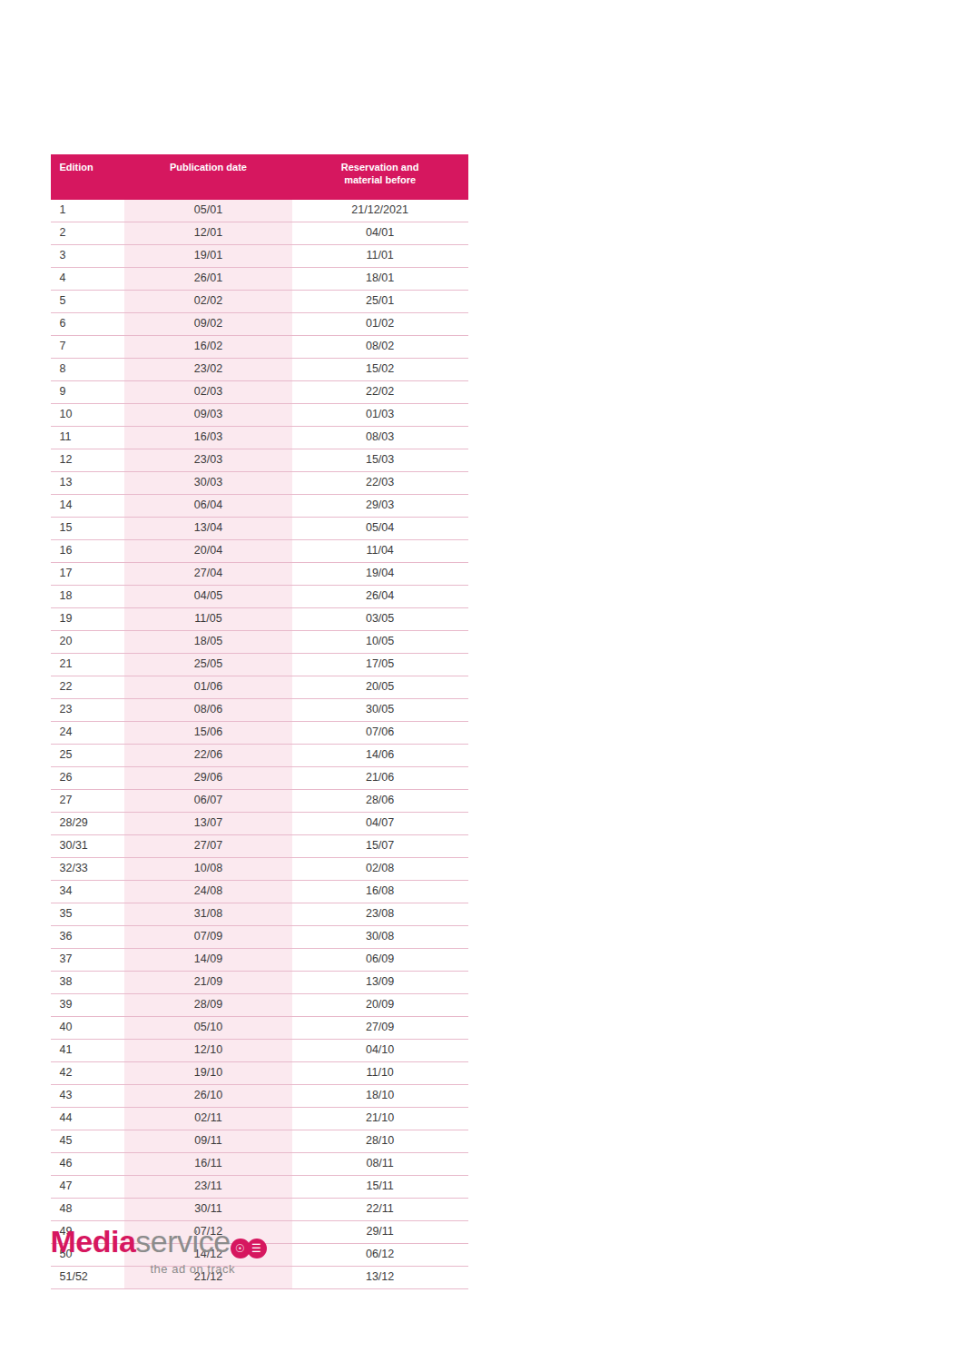| Edition | Publication date | Reservation and material before |
| --- | --- | --- |
| 1 | 05/01 | 21/12/2021 |
| 2 | 12/01 | 04/01 |
| 3 | 19/01 | 11/01 |
| 4 | 26/01 | 18/01 |
| 5 | 02/02 | 25/01 |
| 6 | 09/02 | 01/02 |
| 7 | 16/02 | 08/02 |
| 8 | 23/02 | 15/02 |
| 9 | 02/03 | 22/02 |
| 10 | 09/03 | 01/03 |
| 11 | 16/03 | 08/03 |
| 12 | 23/03 | 15/03 |
| 13 | 30/03 | 22/03 |
| 14 | 06/04 | 29/03 |
| 15 | 13/04 | 05/04 |
| 16 | 20/04 | 11/04 |
| 17 | 27/04 | 19/04 |
| 18 | 04/05 | 26/04 |
| 19 | 11/05 | 03/05 |
| 20 | 18/05 | 10/05 |
| 21 | 25/05 | 17/05 |
| 22 | 01/06 | 20/05 |
| 23 | 08/06 | 30/05 |
| 24 | 15/06 | 07/06 |
| 25 | 22/06 | 14/06 |
| 26 | 29/06 | 21/06 |
| 27 | 06/07 | 28/06 |
| 28/29 | 13/07 | 04/07 |
| 30/31 | 27/07 | 15/07 |
| 32/33 | 10/08 | 02/08 |
| 34 | 24/08 | 16/08 |
| 35 | 31/08 | 23/08 |
| 36 | 07/09 | 30/08 |
| 37 | 14/09 | 06/09 |
| 38 | 21/09 | 13/09 |
| 39 | 28/09 | 20/09 |
| 40 | 05/10 | 27/09 |
| 41 | 12/10 | 04/10 |
| 42 | 19/10 | 11/10 |
| 43 | 26/10 | 18/10 |
| 44 | 02/11 | 21/10 |
| 45 | 09/11 | 28/10 |
| 46 | 16/11 | 08/11 |
| 47 | 23/11 | 15/11 |
| 48 | 30/11 | 22/11 |
| 49 | 07/12 | 29/11 |
| 50 | 14/12 | 06/12 |
| 51/52 | 21/12 | 13/12 |
Media service☉☰
the ad on track